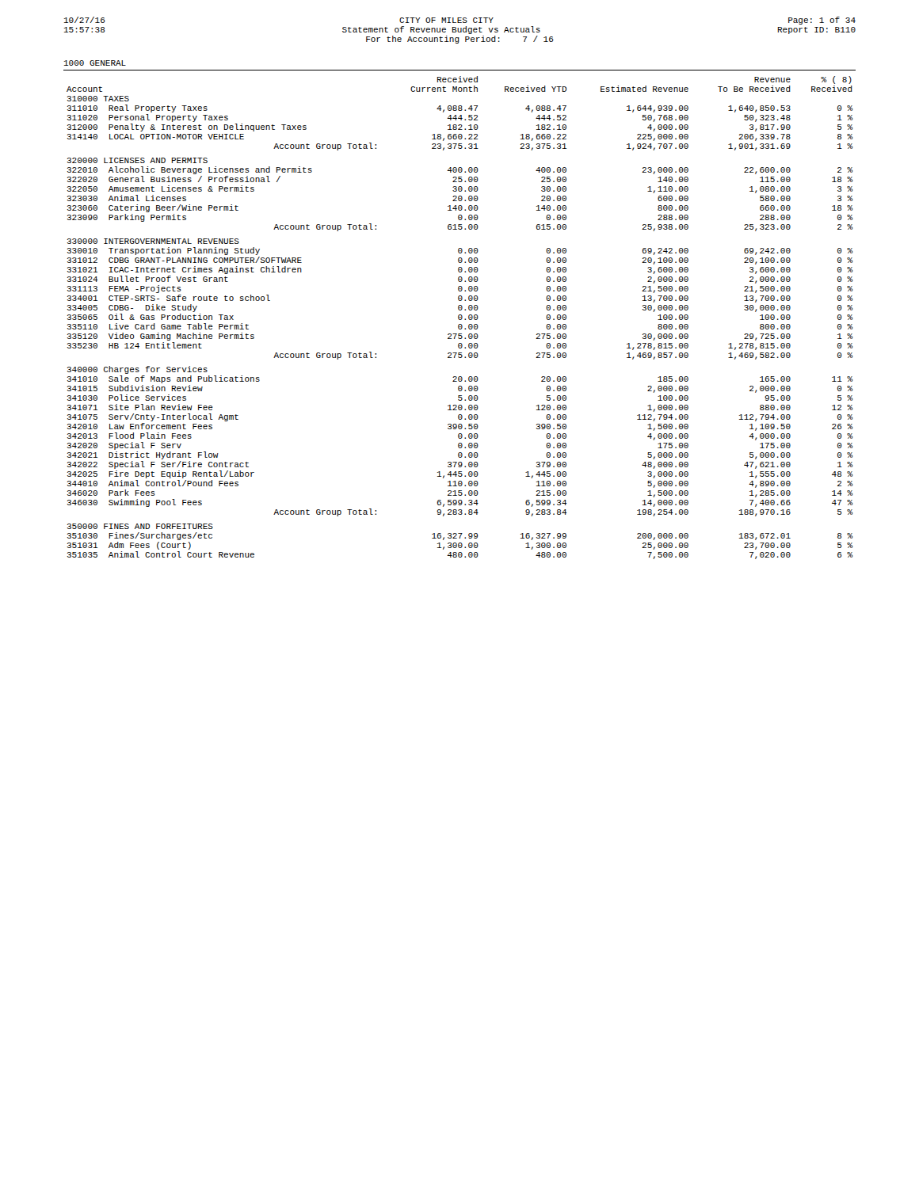10/27/16 CITY OF MILES CITY Page: 1 of 34
15:57:38 Statement of Revenue Budget vs Actuals Report ID: B110
For the Accounting Period: 7 / 16
1000 GENERAL
| | Received | | | Revenue | % ( 8) |
| --- | --- | --- | --- | --- | --- |
| Account | Current Month | Received YTD | Estimated Revenue | To Be Received | Received |
| 310000 TAXES |
| 311010 Real Property Taxes | 4,088.47 | 4,088.47 | 1,644,939.00 | 1,640,850.53 | 0 % |
| 311020 Personal Property Taxes | 444.52 | 444.52 | 50,768.00 | 50,323.48 | 1 % |
| 312000 Penalty & Interest on Delinquent Taxes | 182.10 | 182.10 | 4,000.00 | 3,817.90 | 5 % |
| 314140 LOCAL OPTION-MOTOR VEHICLE | 18,660.22 | 18,660.22 | 225,000.00 | 206,339.78 | 8 % |
| Account Group Total: | 23,375.31 | 23,375.31 | 1,924,707.00 | 1,901,331.69 | 1 % |
| 320000 LICENSES AND PERMITS |
| 322010 Alcoholic Beverage Licenses and Permits | 400.00 | 400.00 | 23,000.00 | 22,600.00 | 2 % |
| 322020 General Business / Professional / | 25.00 | 25.00 | 140.00 | 115.00 | 18 % |
| 322050 Amusement Licenses & Permits | 30.00 | 30.00 | 1,110.00 | 1,080.00 | 3 % |
| 323030 Animal Licenses | 20.00 | 20.00 | 600.00 | 580.00 | 3 % |
| 323060 Catering Beer/Wine Permit | 140.00 | 140.00 | 800.00 | 660.00 | 18 % |
| 323090 Parking Permits | 0.00 | 0.00 | 288.00 | 288.00 | 0 % |
| Account Group Total: | 615.00 | 615.00 | 25,938.00 | 25,323.00 | 2 % |
| 330000 INTERGOVERNMENTAL REVENUES |
| 330010 Transportation Planning Study | 0.00 | 0.00 | 69,242.00 | 69,242.00 | 0 % |
| 331012 CDBG GRANT-PLANNING COMPUTER/SOFTWARE | 0.00 | 0.00 | 20,100.00 | 20,100.00 | 0 % |
| 331021 ICAC-Internet Crimes Against Children | 0.00 | 0.00 | 3,600.00 | 3,600.00 | 0 % |
| 331024 Bullet Proof Vest Grant | 0.00 | 0.00 | 2,000.00 | 2,000.00 | 0 % |
| 331113 FEMA -Projects | 0.00 | 0.00 | 21,500.00 | 21,500.00 | 0 % |
| 334001 CTEP-SRTS- Safe route to school | 0.00 | 0.00 | 13,700.00 | 13,700.00 | 0 % |
| 334005 CDBG- Dike Study | 0.00 | 0.00 | 30,000.00 | 30,000.00 | 0 % |
| 335065 Oil & Gas Production Tax | 0.00 | 0.00 | 100.00 | 100.00 | 0 % |
| 335110 Live Card Game Table Permit | 0.00 | 0.00 | 800.00 | 800.00 | 0 % |
| 335120 Video Gaming Machine Permits | 275.00 | 275.00 | 30,000.00 | 29,725.00 | 1 % |
| 335230 HB 124 Entitlement | 0.00 | 0.00 | 1,278,815.00 | 1,278,815.00 | 0 % |
| Account Group Total: | 275.00 | 275.00 | 1,469,857.00 | 1,469,582.00 | 0 % |
| 340000 Charges for Services |
| 341010 Sale of Maps and Publications | 20.00 | 20.00 | 185.00 | 165.00 | 11 % |
| 341015 Subdivision Review | 0.00 | 0.00 | 2,000.00 | 2,000.00 | 0 % |
| 341030 Police Services | 5.00 | 5.00 | 100.00 | 95.00 | 5 % |
| 341071 Site Plan Review Fee | 120.00 | 120.00 | 1,000.00 | 880.00 | 12 % |
| 341075 Serv/Cnty-Interlocal Agmt | 0.00 | 0.00 | 112,794.00 | 112,794.00 | 0 % |
| 342010 Law Enforcement Fees | 390.50 | 390.50 | 1,500.00 | 1,109.50 | 26 % |
| 342013 Flood Plain Fees | 0.00 | 0.00 | 4,000.00 | 4,000.00 | 0 % |
| 342020 Special F Serv | 0.00 | 0.00 | 175.00 | 175.00 | 0 % |
| 342021 District Hydrant Flow | 0.00 | 0.00 | 5,000.00 | 5,000.00 | 0 % |
| 342022 Special F Ser/Fire Contract | 379.00 | 379.00 | 48,000.00 | 47,621.00 | 1 % |
| 342025 Fire Dept Equip Rental/Labor | 1,445.00 | 1,445.00 | 3,000.00 | 1,555.00 | 48 % |
| 344010 Animal Control/Pound Fees | 110.00 | 110.00 | 5,000.00 | 4,890.00 | 2 % |
| 346020 Park Fees | 215.00 | 215.00 | 1,500.00 | 1,285.00 | 14 % |
| 346030 Swimming Pool Fees | 6,599.34 | 6,599.34 | 14,000.00 | 7,400.66 | 47 % |
| Account Group Total: | 9,283.84 | 9,283.84 | 198,254.00 | 188,970.16 | 5 % |
| 350000 FINES AND FORFEITURES |
| 351030 Fines/Surcharges/etc | 16,327.99 | 16,327.99 | 200,000.00 | 183,672.01 | 8 % |
| 351031 Adm Fees (Court) | 1,300.00 | 1,300.00 | 25,000.00 | 23,700.00 | 5 % |
| 351035 Animal Control Court Revenue | 480.00 | 480.00 | 7,500.00 | 7,020.00 | 6 % |